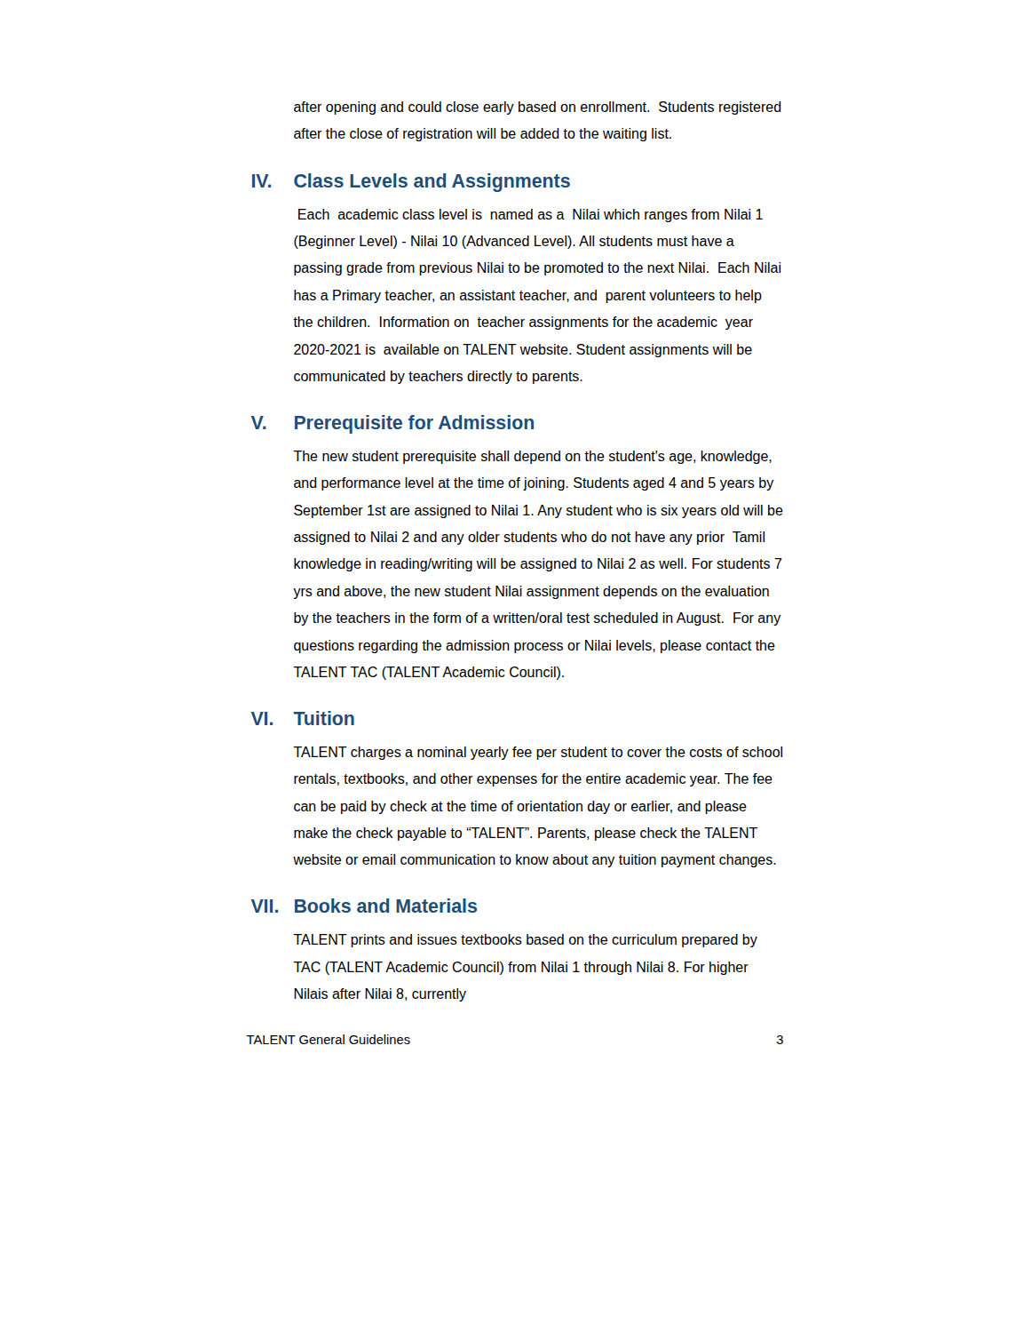after opening and could close early based on enrollment. Students registered after the close of registration will be added to the waiting list.
IV. Class Levels and Assignments
Each academic class level is named as a Nilai which ranges from Nilai 1 (Beginner Level) - Nilai 10 (Advanced Level). All students must have a passing grade from previous Nilai to be promoted to the next Nilai. Each Nilai has a Primary teacher, an assistant teacher, and parent volunteers to help the children. Information on teacher assignments for the academic year 2020-2021 is available on TALENT website. Student assignments will be communicated by teachers directly to parents.
V. Prerequisite for Admission
The new student prerequisite shall depend on the student's age, knowledge, and performance level at the time of joining. Students aged 4 and 5 years by September 1st are assigned to Nilai 1. Any student who is six years old will be assigned to Nilai 2 and any older students who do not have any prior Tamil knowledge in reading/writing will be assigned to Nilai 2 as well. For students 7 yrs and above, the new student Nilai assignment depends on the evaluation by the teachers in the form of a written/oral test scheduled in August. For any questions regarding the admission process or Nilai levels, please contact the TALENT TAC (TALENT Academic Council).
VI. Tuition
TALENT charges a nominal yearly fee per student to cover the costs of school rentals, textbooks, and other expenses for the entire academic year. The fee can be paid by check at the time of orientation day or earlier, and please make the check payable to “TALENT”. Parents, please check the TALENT website or email communication to know about any tuition payment changes.
VII. Books and Materials
TALENT prints and issues textbooks based on the curriculum prepared by TAC (TALENT Academic Council) from Nilai 1 through Nilai 8. For higher Nilais after Nilai 8, currently
TALENT General Guidelines 3